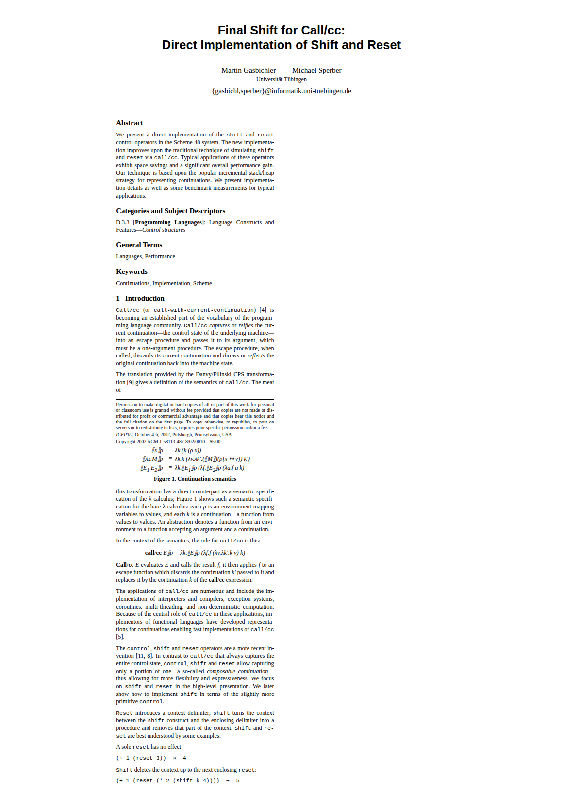Final Shift for Call/cc:
Direct Implementation of Shift and Reset
Martin Gasbichler Michael Sperber
Universität Tübingen
{gasbichl,sperber}@informatik.uni-tuebingen.de
Abstract
We present a direct implementation of the shift and reset control operators in the Scheme 48 system. The new implementation improves upon the traditional technique of simulating shift and reset via call/cc. Typical applications of these operators exhibit space savings and a significant overall performance gain. Our technique is based upon the popular incremental stack/heap strategy for representing continuations. We present implementation details as well as some benchmark measurements for typical applications.
Categories and Subject Descriptors
D.3.3 [Programming Languages]: Language Constructs and Features—Control structures
General Terms
Languages, Performance
Keywords
Continuations, Implementation, Scheme
1 Introduction
Call/cc (or call-with-current-continuation) [4] is becoming an established part of the vocabulary of the programming language community. Call/cc captures or reifies the current continuation—the control state of the underlying machine—into an escape procedure and passes it to its argument, which must be a one-argument procedure. The escape procedure, when called, discards its current continuation and throws or reflects the original continuation back into the machine state.
The translation provided by the Danvy/Filinski CPS transformation [9] gives a definition of the semantics of call/cc. The meat of
Permission to make digital or hard copies of all or part of this work for personal or classroom use is granted without fee provided that copies are not made or distributed for profit or commercial advantage and that copies bear this notice and the full citation on the first page. To copy otherwise, to republish, to post on servers or to redistribute to lists, requires prior specific permission and/or a fee.
ICFP'02, October 4-6, 2002, Pittsburgh, Pennsylvania, USA.
Copyright 2002 ACM 1-58113-487-8/02/0010 ...$5.00
⟦x⟧ρ
=
λk.(k (ρ x))
⟦λx.M⟧ρ
=
λk.k (λv.λk′.(⟦M⟧)(ρ[x ↦ v]) k′)
⟦E1 E2⟧ρ
=
λk.⟦E1⟧ρ (λf.⟦E2⟧ρ (λa.f a k)
Figure 1. Continuation semantics
this transformation has a direct counterpart as a semantic specification of the λ calculus; Figure 1 shows such a semantic specification for the bare λ calculus: each ρ is an environment mapping variables to values, and each k is a continuation—a function from values to values. An abstraction denotes a function from an environment to a function accepting an argument and a continuation.
In the context of the semantics, the rule for call/cc is this:
call/cc E⟧ρ = λk.⟦E⟧ρ (λf.f (λv.λk′.k v) k)
Call/cc E evaluates E and calls the result f; it then applies f to an escape function which discards the continuation k′ passed to it and replaces it by the continuation k of the call/cc expression.
The applications of call/cc are numerous and include the implementation of interpreters and compilers, exception systems, coroutines, multi-threading, and non-deterministic computation. Because of the central role of call/cc in these applications, implementors of functional languages have developed representations for continuations enabling fast implementations of call/cc [5].
The control, shift and reset operators are a more recent invention [11, 8]. In contrast to call/cc that always captures the entire control state, control, shift and reset allow capturing only a portion of one—a so-called composable continuation—thus allowing for more flexibility and expressiveness. We focus on shift and reset in the high-level presentation. We later show how to implement shift in terms of the slightly more primitive control.
Reset introduces a context delimiter; shift turns the context between the shift construct and the enclosing delimiter into a procedure and removes that part of the context. Shift and reset are best understood by some examples:
A sole reset has no effect:
(+ 1 (reset 3)) ⇝ 4
Shift deletes the context up to the next enclosing reset:
(+ 1 (reset (* 2 (shift k 4)))) ⇝ 5